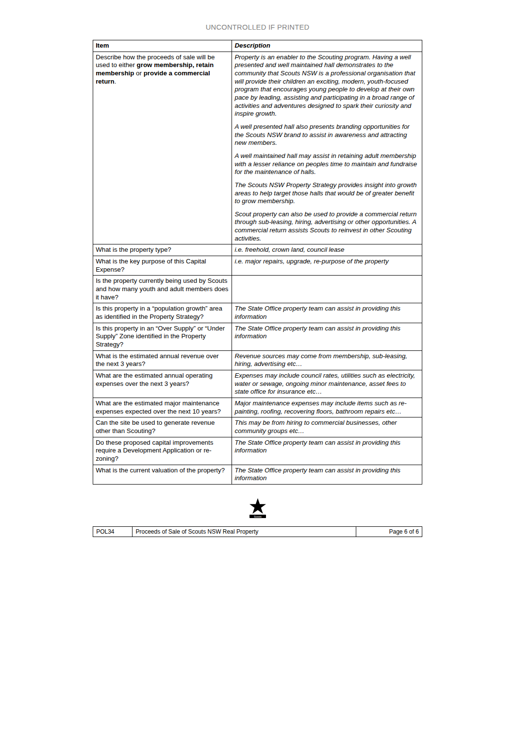UNCONTROLLED IF PRINTED
| Item | Description |
| --- | --- |
| Describe how the proceeds of sale will be used to either grow membership, retain membership or provide a commercial return . | Property is an enabler to the Scouting program. Having a well presented and well maintained hall demonstrates to the community that Scouts NSW is a professional organisation that will provide their children an exciting, modern, youth-focused program that encourages young people to develop at their own pace by leading, assisting and participating in a broad range of activities and adventures designed to spark their curiosity and inspire growth. A well presented hall also presents branding opportunities for the Scouts NSW brand to assist in awareness and attracting new members. A well maintained hall may assist in retaining adult membership with a lesser reliance on peoples time to maintain and fundraise for the maintenance of halls. The Scouts NSW Property Strategy provides insight into growth areas to help target those halls that would be of greater benefit to grow membership. Scout property can also be used to provide a commercial return through sub-leasing, hiring, advertising or other opportunities. A commercial return assists Scouts to reinvest in other Scouting activities. |
| What is the property type? | i.e. freehold, crown land, council lease |
| What is the key purpose of this Capital Expense? | i.e. major repairs, upgrade, re-purpose of the property |
| Is the property currently being used by Scouts and how many youth and adult members does it have? | |
| Is this property in a “population growth” area as identified in the Property Strategy? | The State Office property team can assist in providing this information |
| Is this property in an “Over Supply” or “Under Supply” Zone identified in the Property Strategy? | The State Office property team can assist in providing this information |
| What is the estimated annual revenue over the next 3 years? | Revenue sources may come from membership, sub-leasing, hiring, advertising etc… |
| What are the estimated annual operating expenses over the next 3 years? | Expenses may include council rates, utilities such as electricity, water or sewage, ongoing minor maintenance, asset fees to state office for insurance etc… |
| What are the estimated major maintenance expenses expected over the next 10 years? | Major maintenance expenses may include items such as re-painting, roofing, recovering floors, bathroom repairs etc… |
| Can the site be used to generate revenue other than Scouting? | This may be from hiring to commercial businesses, other community groups etc… |
| Do these proposed capital improvements require a Development Application or re-zoning? | The State Office property team can assist in providing this information |
| What is the current valuation of the property? | The State Office property team can assist in providing this information |
Scouts
| POL34 | Proceeds of Sale of Scouts NSW Real Property | Page 6 of 6 |